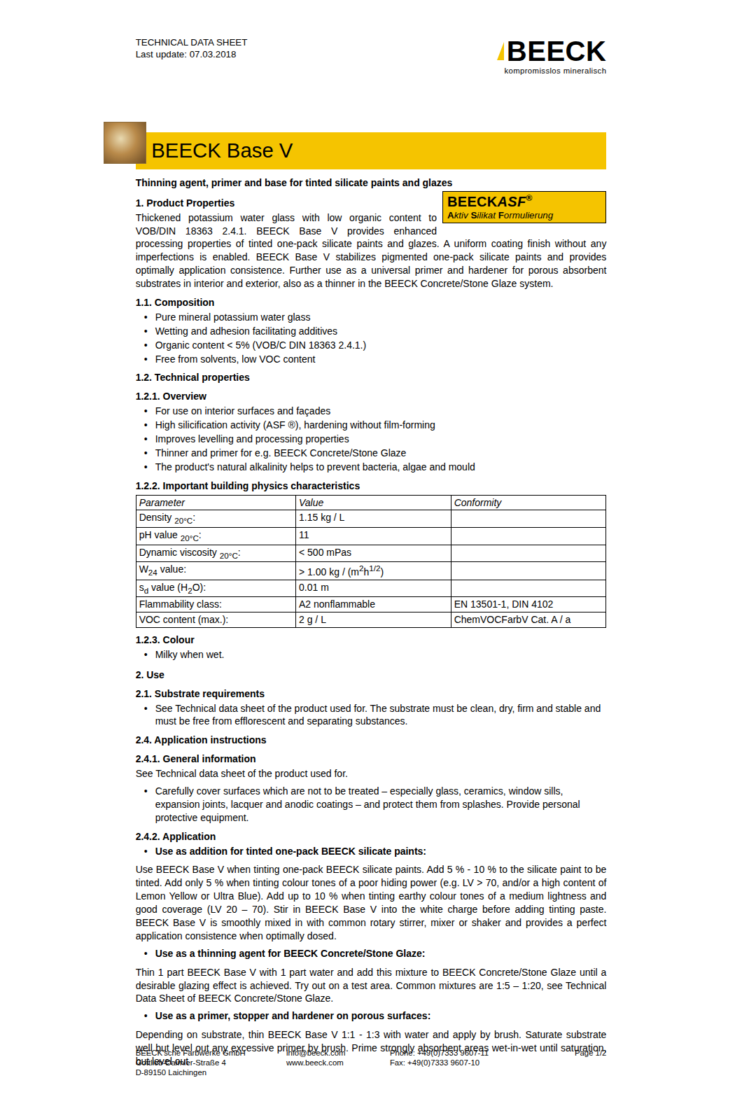TECHNICAL DATA SHEET
Last update: 07.03.2018
BEECK
kompromisslos mineralisch
BEECK Base V
Thinning agent, primer and base for tinted silicate paints and glazes
BEECKASF®
Aktiv Silikat Formulierung
1. Product Properties
Thickened potassium water glass with low organic content to VOB/DIN 18363 2.4.1. BEECK Base V provides enhanced processing properties of tinted one-pack silicate paints and glazes. A uniform coating finish without any imperfections is enabled. BEECK Base V stabilizes pigmented one-pack silicate paints and provides optimally application consistence. Further use as a universal primer and hardener for porous absorbent substrates in interior and exterior, also as a thinner in the BEECK Concrete/Stone Glaze system.
1.1. Composition
Pure mineral potassium water glass
Wetting and adhesion facilitating additives
Organic content < 5% (VOB/C DIN 18363 2.4.1.)
Free from solvents, low VOC content
1.2. Technical properties
1.2.1. Overview
For use on interior surfaces and façades
High silicification activity (ASF ®), hardening without film-forming
Improves levelling and processing properties
Thinner and primer for e.g. BEECK Concrete/Stone Glaze
The product's natural alkalinity helps to prevent bacteria, algae and mould
1.2.2. Important building physics characteristics
| Parameter | Value | Conformity |
| --- | --- | --- |
| Density 20°C : | 1.15 kg / L | |
| pH value 20°C : | 11 | |
| Dynamic viscosity 20°C : | < 500 mPas | |
| W 24 value: | > 1.00 kg / (m 2 h 1/2 ) | |
| s d value (H 2 O): | 0.01 m | |
| Flammability class: | A2 nonflammable | EN 13501-1, DIN 4102 |
| VOC content (max.): | 2 g / L | ChemVOCFarbV Cat. A / a |
1.2.3. Colour
Milky when wet.
2. Use
2.1. Substrate requirements
See Technical data sheet of the product used for. The substrate must be clean, dry, firm and stable and must be free from efflorescent and separating substances.
2.4. Application instructions
2.4.1. General information
See Technical data sheet of the product used for.
Carefully cover surfaces which are not to be treated – especially glass, ceramics, window sills, expansion joints, lacquer and anodic coatings – and protect them from splashes. Provide personal protective equipment.
2.4.2. Application
Use as addition for tinted one-pack BEECK silicate paints:
Use BEECK Base V when tinting one-pack BEECK silicate paints. Add 5 % - 10 % to the silicate paint to be tinted. Add only 5 % when tinting colour tones of a poor hiding power (e.g. LV > 70, and/or a high content of Lemon Yellow or Ultra Blue). Add up to 10 % when tinting earthy colour tones of a medium lightness and good coverage (LV 20 – 70). Stir in BEECK Base V into the white charge before adding tinting paste. BEECK Base V is smoothly mixed in with common rotary stirrer, mixer or shaker and provides a perfect application consistence when optimally dosed.
Use as a thinning agent for BEECK Concrete/Stone Glaze:
Thin 1 part BEECK Base V with 1 part water and add this mixture to BEECK Concrete/Stone Glaze until a desirable glazing effect is achieved. Try out on a test area. Common mixtures are 1:5 – 1:20, see Technical Data Sheet of BEECK Concrete/Stone Glaze.
Use as a primer, stopper and hardener on porous surfaces:
Depending on substrate, thin BEECK Base V 1:1 - 1:3 with water and apply by brush. Saturate substrate well but level out any excessive primer by brush. Prime strongly absorbent areas wet-in-wet until saturation, but level out
| BEECK'sche Farbwerke GmbH | info@beeck.com | Phone: +49(0)7333 9607-11 | Page 1/2 |
| Gottlieb-Daimler-Straße 4 | www.beeck.com | Fax: +49(0)7333 9607-10 | |
| D-89150 Laichingen | | | |